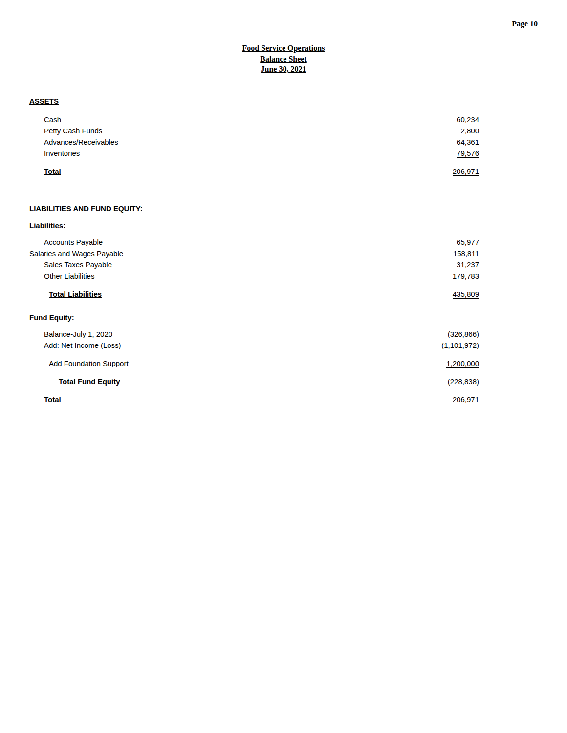Page 10
Food Service Operations Balance Sheet June 30, 2021
ASSETS
| Cash | 60,234 |
| Petty Cash Funds | 2,800 |
| Advances/Receivables | 64,361 |
| Inventories | 79,576 |
| Total | 206,971 |
LIABILITIES AND FUND EQUITY:
Liabilities:
| Accounts Payable | 65,977 |
| Salaries and Wages Payable | 158,811 |
| Sales Taxes Payable | 31,237 |
| Other Liabilities | 179,783 |
| Total Liabilities | 435,809 |
Fund Equity:
| Balance-July 1, 2020 | (326,866) |
| Add: Net Income (Loss) | (1,101,972) |
| Add Foundation Support | 1,200,000 |
| Total Fund Equity | (228,838) |
| Total | 206,971 |